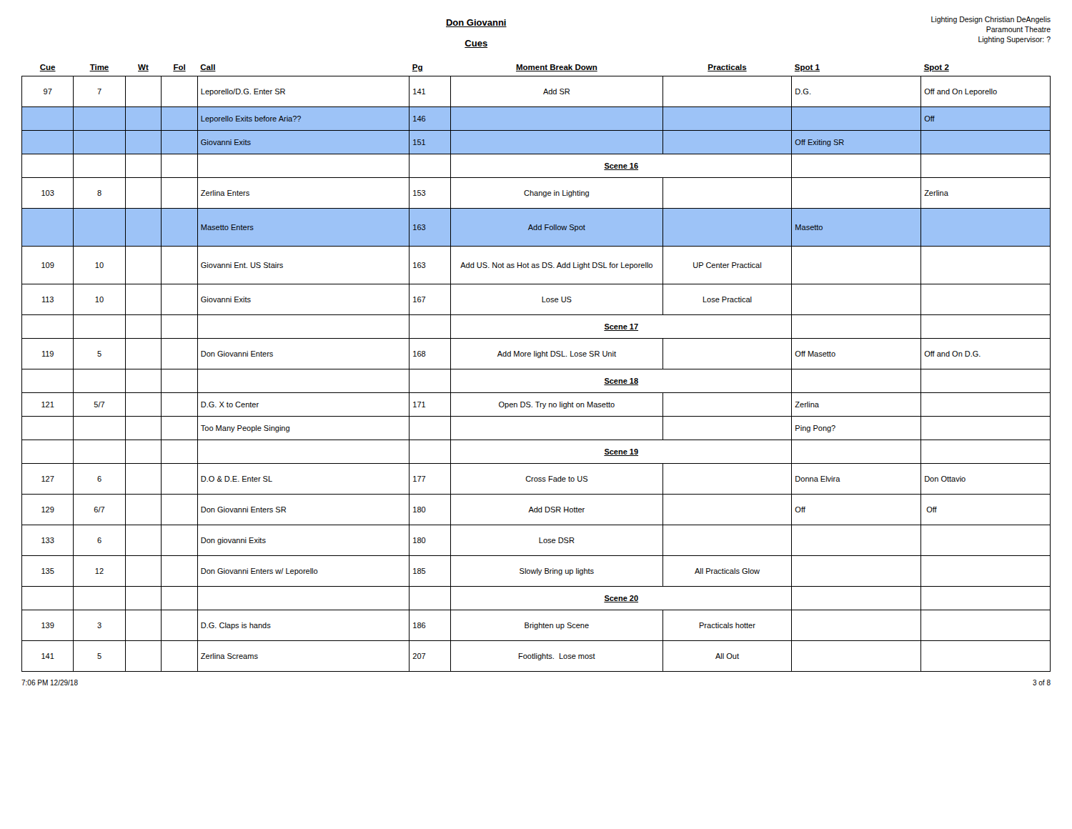Lighting Design Christian DeAngelis
Paramount Theatre
Lighting Supervisor: ?
Don Giovanni
Cues
| Cue | Time | Wt | Fol | Call | Pg | Moment Break Down | Practicals | Spot 1 | Spot 2 |
| --- | --- | --- | --- | --- | --- | --- | --- | --- | --- |
| 97 | 7 | | | Leporello/D.G. Enter SR | 141 | Add SR | | D.G. | Off and On Leporello |
| | | | | Leporello Exits before Aria?? | 146 | | | | Off |
| | | | | Giovanni Exits | 151 | | | Off Exiting SR | |
| | | | | | | Scene 16 | | |
| 103 | 8 | | | Zerlina Enters | 153 | Change in Lighting | | | Zerlina |
| | | | | Masetto Enters | 163 | Add Follow Spot | | Masetto | |
| 109 | 10 | | | Giovanni Ent. US Stairs | 163 | Add US. Not as Hot as DS. Add Light DSL for Leporello | UP Center Practical | | |
| 113 | 10 | | | Giovanni Exits | 167 | Lose US | Lose Practical | | |
| | | | | | | Scene 17 | | |
| 119 | 5 | | | Don Giovanni Enters | 168 | Add More light DSL. Lose SR Unit | | Off Masetto | Off and On D.G. |
| | | | | | | Scene 18 | | |
| 121 | 5/7 | | | D.G. X to Center | 171 | Open DS. Try no light on Masetto | | Zerlina | |
| | | | | Too Many People Singing | | | | Ping Pong? | |
| | | | | | | Scene 19 | | |
| 127 | 6 | | | D.O & D.E. Enter SL | 177 | Cross Fade to US | | Donna Elvira | Don Ottavio |
| 129 | 6/7 | | | Don Giovanni Enters SR | 180 | Add DSR Hotter | | Off | Off |
| 133 | 6 | | | Don giovanni Exits | 180 | Lose DSR | | | |
| 135 | 12 | | | Don Giovanni Enters w/ Leporello | 185 | Slowly Bring up lights | All Practicals Glow | | |
| | | | | | | Scene 20 | | |
| 139 | 3 | | | D.G. Claps is hands | 186 | Brighten up Scene | Practicals hotter | | |
| 141 | 5 | | | Zerlina Screams | 207 | Footlights. Lose most | All Out | | |
7:06 PM 12/29/18 3 of 8